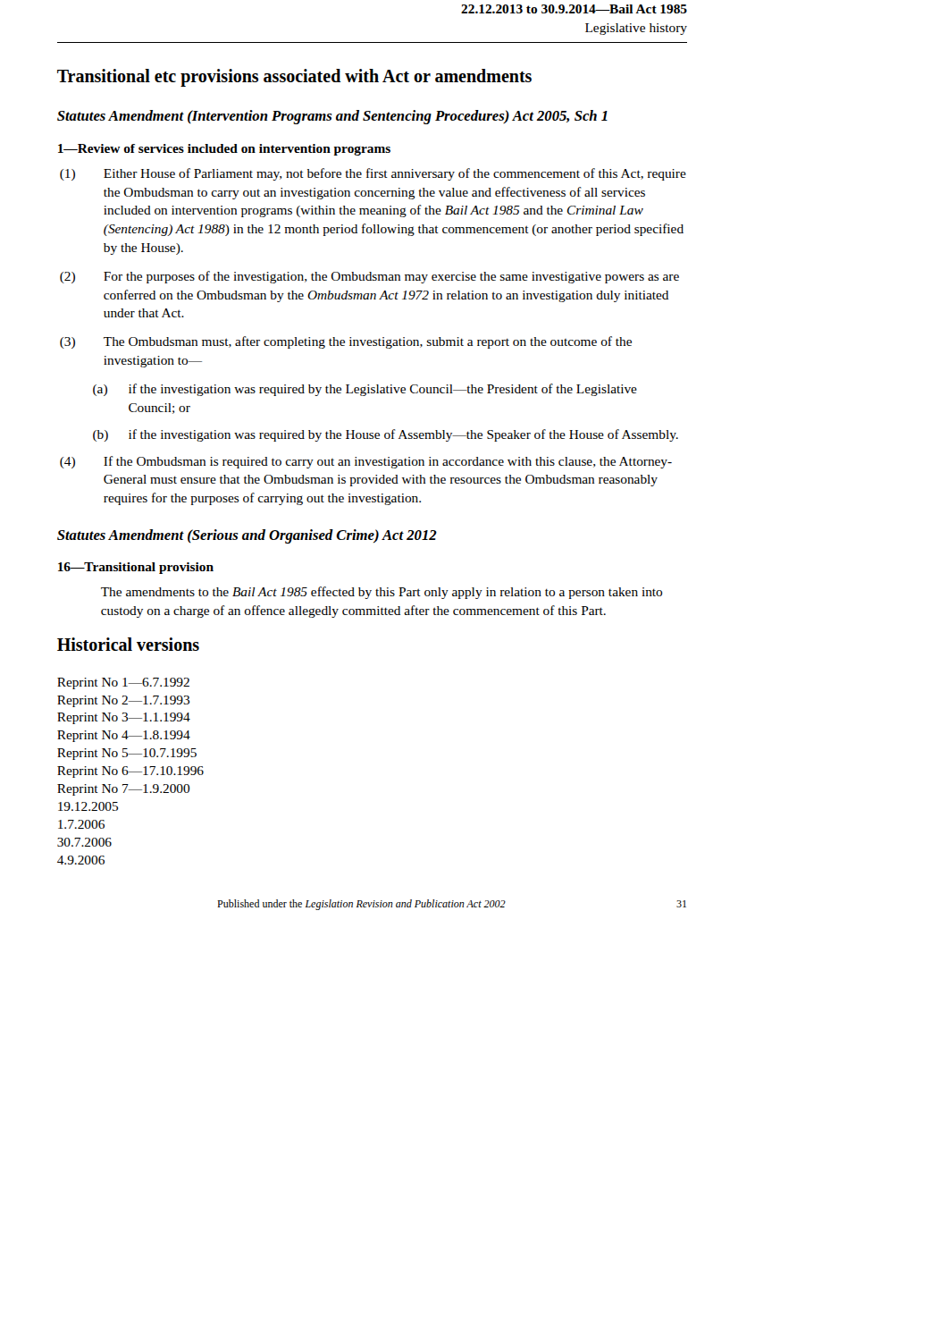22.12.2013 to 30.9.2014—Bail Act 1985
Legislative history
Transitional etc provisions associated with Act or amendments
Statutes Amendment (Intervention Programs and Sentencing Procedures) Act 2005, Sch 1
1—Review of services included on intervention programs
(1)
Either House of Parliament may, not before the first anniversary of the commencement of this Act, require the Ombudsman to carry out an investigation concerning the value and effectiveness of all services included on intervention programs (within the meaning of the Bail Act 1985 and the Criminal Law (Sentencing) Act 1988) in the 12 month period following that commencement (or another period specified by the House).
(2)
For the purposes of the investigation, the Ombudsman may exercise the same investigative powers as are conferred on the Ombudsman by the Ombudsman Act 1972 in relation to an investigation duly initiated under that Act.
(3)
The Ombudsman must, after completing the investigation, submit a report on the outcome of the investigation to—
(a)
if the investigation was required by the Legislative Council—the President of the Legislative Council; or
(b)
if the investigation was required by the House of Assembly—the Speaker of the House of Assembly.
(4)
If the Ombudsman is required to carry out an investigation in accordance with this clause, the Attorney-General must ensure that the Ombudsman is provided with the resources the Ombudsman reasonably requires for the purposes of carrying out the investigation.
Statutes Amendment (Serious and Organised Crime) Act 2012
16—Transitional provision
The amendments to the Bail Act 1985 effected by this Part only apply in relation to a person taken into custody on a charge of an offence allegedly committed after the commencement of this Part.
Historical versions
Reprint No 1—6.7.1992
Reprint No 2—1.7.1993
Reprint No 3—1.1.1994
Reprint No 4—1.8.1994
Reprint No 5—10.7.1995
Reprint No 6—17.10.1996
Reprint No 7—1.9.2000
19.12.2005
1.7.2006
30.7.2006
4.9.2006
Published under the Legislation Revision and Publication Act 2002
31